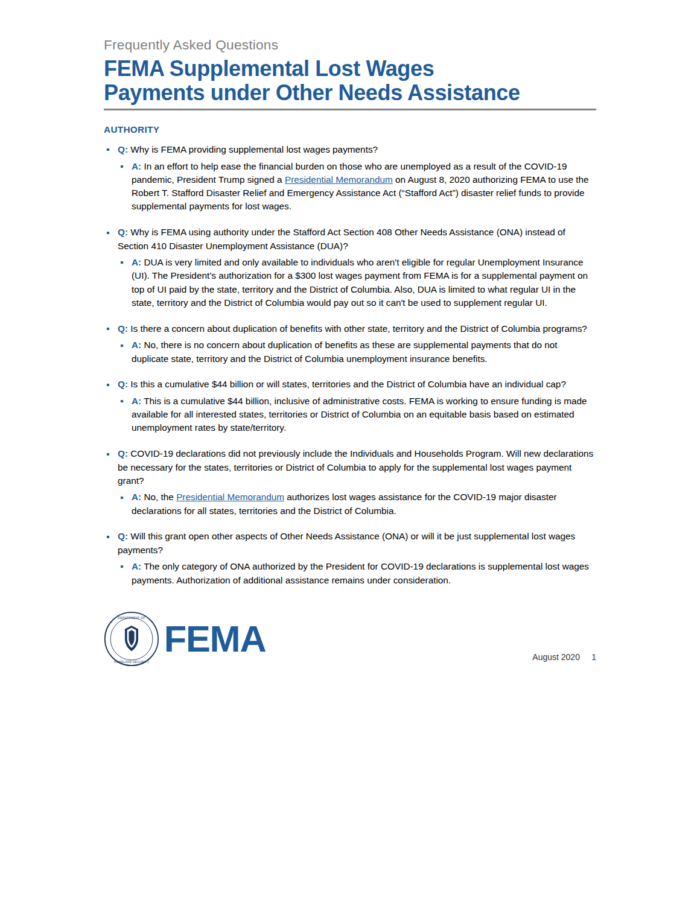Frequently Asked Questions
FEMA Supplemental Lost Wages
Payments under Other Needs Assistance
AUTHORITY
Q: Why is FEMA providing supplemental lost wages payments?
A: In an effort to help ease the financial burden on those who are unemployed as a result of the COVID-19 pandemic, President Trump signed a Presidential Memorandum on August 8, 2020 authorizing FEMA to use the Robert T. Stafford Disaster Relief and Emergency Assistance Act (“Stafford Act”) disaster relief funds to provide supplemental payments for lost wages.
Q: Why is FEMA using authority under the Stafford Act Section 408 Other Needs Assistance (ONA) instead of Section 410 Disaster Unemployment Assistance (DUA)?
A: DUA is very limited and only available to individuals who aren't eligible for regular Unemployment Insurance (UI). The President’s authorization for a $300 lost wages payment from FEMA is for a supplemental payment on top of UI paid by the state, territory and the District of Columbia. Also, DUA is limited to what regular UI in the state, territory and the District of Columbia would pay out so it can't be used to supplement regular UI.
Q: Is there a concern about duplication of benefits with other state, territory and the District of Columbia programs?
A: No, there is no concern about duplication of benefits as these are supplemental payments that do not duplicate state, territory and the District of Columbia unemployment insurance benefits.
Q: Is this a cumulative $44 billion or will states, territories and the District of Columbia have an individual cap?
A: This is a cumulative $44 billion, inclusive of administrative costs. FEMA is working to ensure funding is made available for all interested states, territories or District of Columbia on an equitable basis based on estimated unemployment rates by state/territory.
Q: COVID-19 declarations did not previously include the Individuals and Households Program. Will new declarations be necessary for the states, territories or District of Columbia to apply for the supplemental lost wages payment grant?
A: No, the Presidential Memorandum authorizes lost wages assistance for the COVID-19 major disaster declarations for all states, territories and the District of Columbia.
Q: Will this grant open other aspects of Other Needs Assistance (ONA) or will it be just supplemental lost wages payments?
A: The only category of ONA authorized by the President for COVID-19 declarations is supplemental lost wages payments. Authorization of additional assistance remains under consideration.
DEPARTMENT OF HOMELAND SECURITY FEMA
August 2020 1